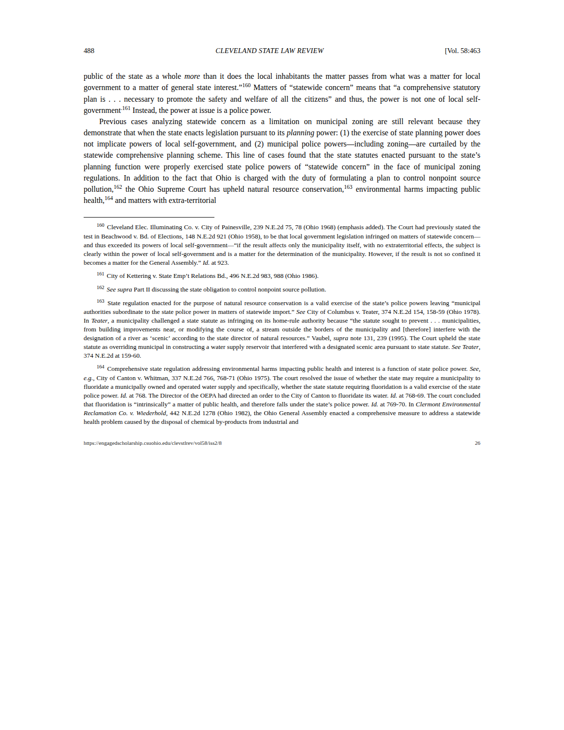488 CLEVELAND STATE LAW REVIEW [Vol. 58:463
public of the state as a whole more than it does the local inhabitants the matter passes from what was a matter for local government to a matter of general state interest.”160 Matters of “statewide concern” means that “a comprehensive statutory plan is . . . necessary to promote the safety and welfare of all the citizens” and thus, the power is not one of local self-government.161 Instead, the power at issue is a police power.
Previous cases analyzing statewide concern as a limitation on municipal zoning are still relevant because they demonstrate that when the state enacts legislation pursuant to its planning power: (1) the exercise of state planning power does not implicate powers of local self-government, and (2) municipal police powers—including zoning—are curtailed by the statewide comprehensive planning scheme. This line of cases found that the state statutes enacted pursuant to the state’s planning function were properly exercised state police powers of “statewide concern” in the face of municipal zoning regulations. In addition to the fact that Ohio is charged with the duty of formulating a plan to control nonpoint source pollution,162 the Ohio Supreme Court has upheld natural resource conservation,163 environmental harms impacting public health,164 and matters with extra-territorial
160 Cleveland Elec. Illuminating Co. v. City of Painesville, 239 N.E.2d 75, 78 (Ohio 1968) (emphasis added). The Court had previously stated the test in Beachwood v. Bd. of Elections, 148 N.E.2d 921 (Ohio 1958), to be that local government legislation infringed on matters of statewide concern—and thus exceeded its powers of local self-government—“if the result affects only the municipality itself, with no extraterritorial effects, the subject is clearly within the power of local self-government and is a matter for the determination of the municipality. However, if the result is not so confined it becomes a matter for the General Assembly.” Id. at 923.
161 City of Kettering v. State Emp’t Relations Bd., 496 N.E.2d 983, 988 (Ohio 1986).
162 See supra Part II discussing the state obligation to control nonpoint source pollution.
163 State regulation enacted for the purpose of natural resource conservation is a valid exercise of the state’s police powers leaving “municipal authorities subordinate to the state police power in matters of statewide import.” See City of Columbus v. Teater, 374 N.E.2d 154, 158-59 (Ohio 1978). In Teater, a municipality challenged a state statute as infringing on its home-rule authority because “the statute sought to prevent . . . municipalities, from building improvements near, or modifying the course of, a stream outside the borders of the municipality and [therefore] interfere with the designation of a river as ‘scenic’ according to the state director of natural resources.” Vaubel, supra note 131, 239 (1995). The Court upheld the state statute as overriding municipal in constructing a water supply reservoir that interfered with a designated scenic area pursuant to state statute. See Teater, 374 N.E.2d at 159-60.
164 Comprehensive state regulation addressing environmental harms impacting public health and interest is a function of state police power. See, e.g., City of Canton v. Whitman, 337 N.E.2d 766, 768-71 (Ohio 1975). The court resolved the issue of whether the state may require a municipality to fluoridate a municipally owned and operated water supply and specifically, whether the state statute requiring fluoridation is a valid exercise of the state police power. Id. at 768. The Director of the OEPA had directed an order to the City of Canton to fluoridate its water. Id. at 768-69. The court concluded that fluoridation is “intrinsically” a matter of public health, and therefore falls under the state’s police power. Id. at 769-70. In Clermont Environmental Reclamation Co. v. Wiederhold, 442 N.E.2d 1278 (Ohio 1982), the Ohio General Assembly enacted a comprehensive measure to address a statewide health problem caused by the disposal of chemical by-products from industrial and
https://engagedscholarship.csuohio.edu/clevstlrev/vol58/iss2/8 26